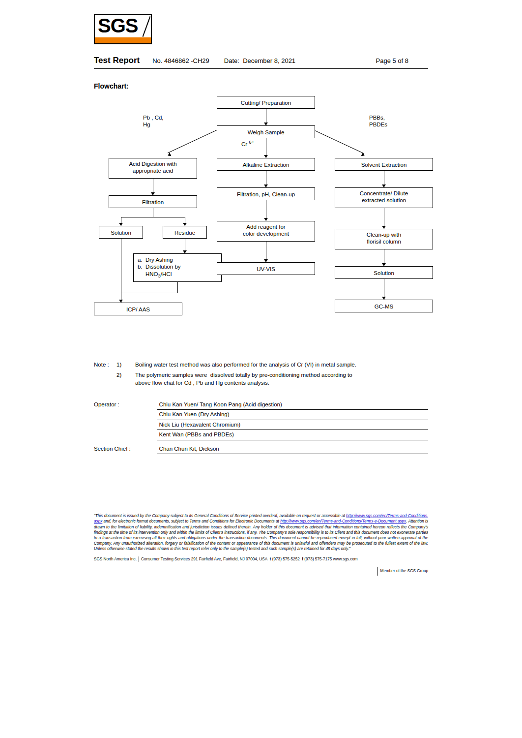SGS
Test Report No. 4846862 -CH29 Date: December 8, 2021 Page 5 of 8
Flowchart:
Cutting/ Preparation
Weigh Sample
Pb , Cd,
Hg
PBBs,
PBDEs
Cr 6+
Acid Digestion with
appropriate acid
Filtration
Solution
Residue
a. Dry Ashing
b. Dissolution by
HNO3/HCl
ICP/ AAS
Alkaline Extraction
Filtration, pH, Clean-up
Add reagent for
color development
UV-VIS
Solvent Extraction
Concentrate/ Dilute
extracted solution
Clean-up with
florisil column
Solution
GC-MS
| Note : | 1) | Boiling water test method was also performed for the analysis of Cr (VI) in metal sample. |
| | 2) | The polymeric samples were dissolved totally by pre-conditioning method according to above flow chat for Cd , Pb and Hg contents analysis. |
| Operator : | Chiu Kan Yuen/ Tang Koon Pang (Acid digestion) |
| | Chiu Kan Yuen (Dry Ashing) |
| | Nick Liu (Hexavalent Chromium) |
| | Kent Wan (PBBs and PBDEs) |
| Section Chief : | Chan Chun Kit, Dickson |
“This document is issued by the Company subject to its General Conditions of Service printed overleaf, available on request or accessible at http://www.sgs.com/en/Terms-and-Conditions.aspx and, for electronic format documents, subject to Terms and Conditions for Electronic Documents at http://www.sgs.com/en/Terms-and-Conditions/Terms-e-Document.aspx. Attention is drawn to the limitation of liability, indemnification and jurisdiction issues defined therein. Any holder of this document is advised that information contained hereon reflects the Company’s findings at the time of its intervention only and within the limits of Client’s instructions, if any. The Company’s sole responsibility is to its Client and this document does not exonerate parties to a transaction from exercising all their rights and obligations under the transaction documents. This document cannot be reproduced except in full, without prior written approval of the Company. Any unauthorized alteration, forgery or falsification of the content or appearance of this document is unlawful and offenders may be prosecuted to the fullest extent of the law. Unless otherwise stated the results shown in this test report refer only to the sample(s) tested and such sample(s) are retained for 45 days only.”
SGS North America Inc. Consumer Testing Services 291 Fairfield Ave, Fairfield, NJ 07004, USA t (973) 575-5252 f (973) 575-7175 www.sgs.com
Member of the SGS Group